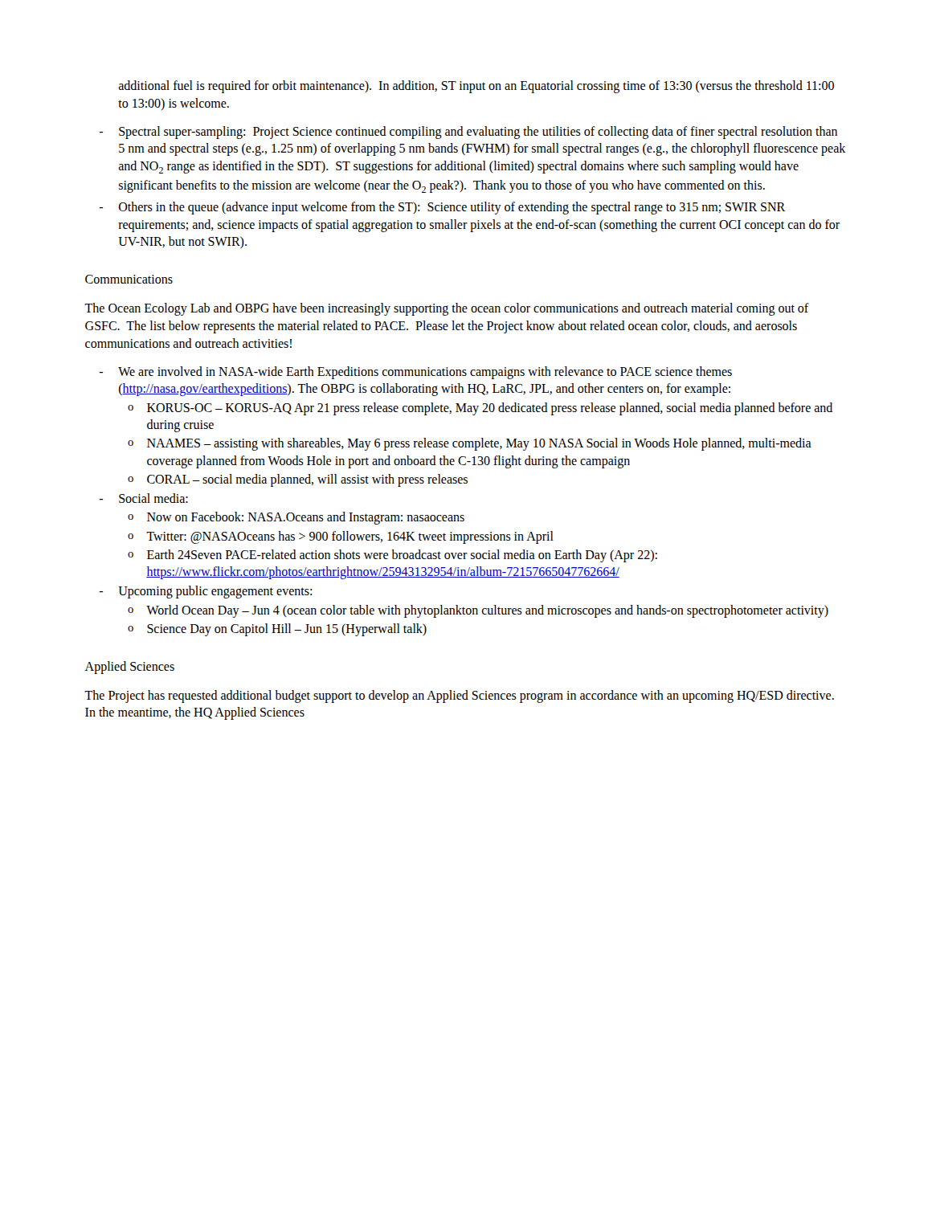additional fuel is required for orbit maintenance). In addition, ST input on an Equatorial crossing time of 13:30 (versus the threshold 11:00 to 13:00) is welcome.
Spectral super-sampling: Project Science continued compiling and evaluating the utilities of collecting data of finer spectral resolution than 5 nm and spectral steps (e.g., 1.25 nm) of overlapping 5 nm bands (FWHM) for small spectral ranges (e.g., the chlorophyll fluorescence peak and NO2 range as identified in the SDT). ST suggestions for additional (limited) spectral domains where such sampling would have significant benefits to the mission are welcome (near the O2 peak?). Thank you to those of you who have commented on this.
Others in the queue (advance input welcome from the ST): Science utility of extending the spectral range to 315 nm; SWIR SNR requirements; and, science impacts of spatial aggregation to smaller pixels at the end-of-scan (something the current OCI concept can do for UV-NIR, but not SWIR).
Communications
The Ocean Ecology Lab and OBPG have been increasingly supporting the ocean color communications and outreach material coming out of GSFC. The list below represents the material related to PACE. Please let the Project know about related ocean color, clouds, and aerosols communications and outreach activities!
We are involved in NASA-wide Earth Expeditions communications campaigns with relevance to PACE science themes (http://nasa.gov/earthexpeditions). The OBPG is collaborating with HQ, LaRC, JPL, and other centers on, for example:
KORUS-OC – KORUS-AQ Apr 21 press release complete, May 20 dedicated press release planned, social media planned before and during cruise
NAAMES – assisting with shareables, May 6 press release complete, May 10 NASA Social in Woods Hole planned, multi-media coverage planned from Woods Hole in port and onboard the C-130 flight during the campaign
CORAL – social media planned, will assist with press releases
Social media:
Now on Facebook: NASA.Oceans and Instagram: nasaoceans
Twitter: @NASAOceans has > 900 followers, 164K tweet impressions in April
Earth 24Seven PACE-related action shots were broadcast over social media on Earth Day (Apr 22): https://www.flickr.com/photos/earthrightnow/25943132954/in/album-72157665047762664/
Upcoming public engagement events:
World Ocean Day – Jun 4 (ocean color table with phytoplankton cultures and microscopes and hands-on spectrophotometer activity)
Science Day on Capitol Hill – Jun 15 (Hyperwall talk)
Applied Sciences
The Project has requested additional budget support to develop an Applied Sciences program in accordance with an upcoming HQ/ESD directive. In the meantime, the HQ Applied Sciences